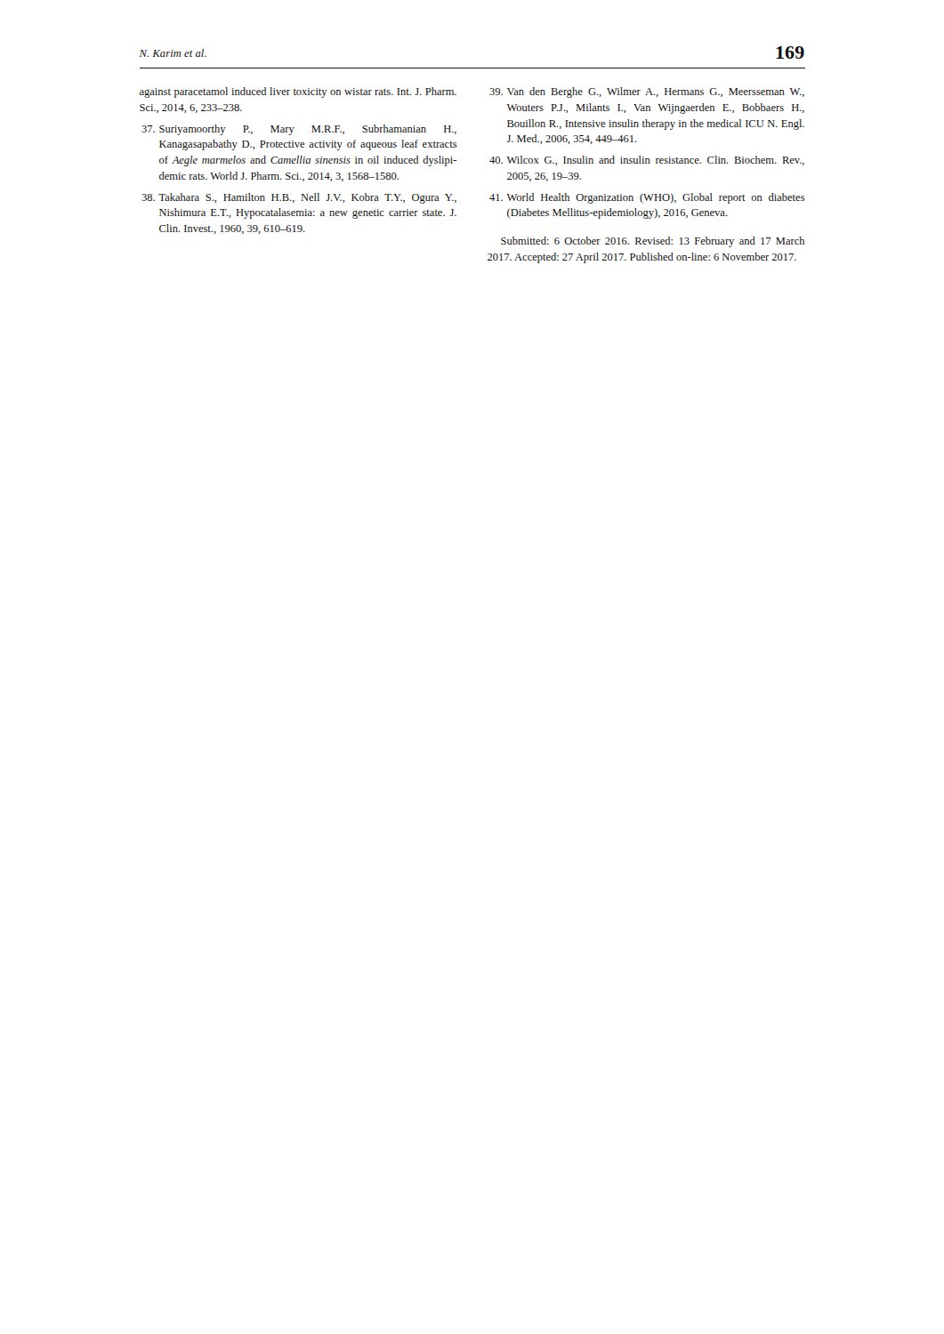N. Karim et al.
169
against paracetamol induced liver toxicity on wistar rats. Int. J. Pharm. Sci., 2014, 6, 233–238.
37 Suriyamoorthy P., Mary M.R.F., Subrhamanian H., Kanagasapabathy D., Protective activity of aqueous leaf extracts of Aegle marmelos and Camellia sinensis in oil induced dyslipidemic rats. World J. Pharm. Sci., 2014, 3, 1568–1580.
38 Takahara S., Hamilton H.B., Nell J.V., Kobra T.Y., Ogura Y., Nishimura E.T., Hypocatalasemia: a new genetic carrier state. J. Clin. Invest., 1960, 39, 610–619.
39 Van den Berghe G., Wilmer A., Hermans G., Meersseman W., Wouters P.J., Milants I., Van Wijngaerden E., Bobbaers H., Bouillon R., Intensive insulin therapy in the medical ICU N. Engl. J. Med., 2006, 354, 449–461.
40 Wilcox G., Insulin and insulin resistance. Clin. Biochem. Rev., 2005, 26, 19–39.
41 World Health Organization (WHO), Global report on diabetes (Diabetes Mellitus-epidemiology), 2016, Geneva.
Submitted: 6 October 2016. Revised: 13 February and 17 March 2017. Accepted: 27 April 2017. Published on-line: 6 November 2017.